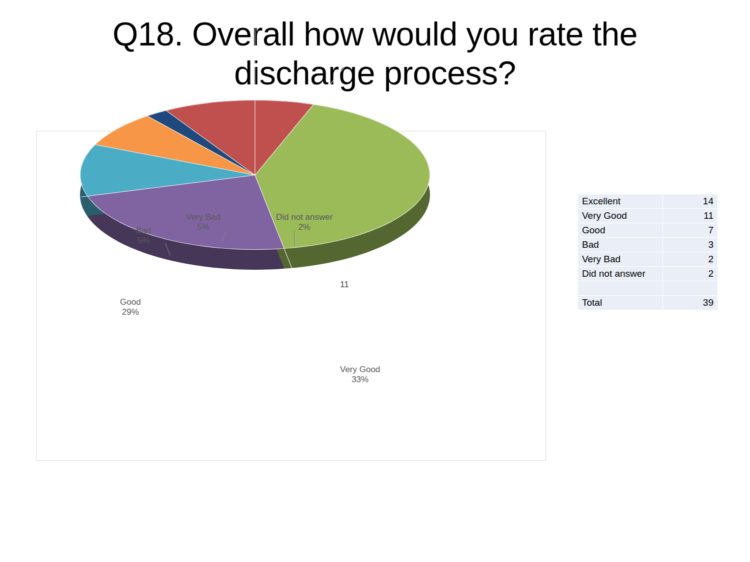Q18. Overall how would you rate the discharge process?
Very Bad
5%
Bad
5%
Did not answer
2%
Good
29%
Very Good
33%
11
| Excellent | 14 |
| Very Good | 11 |
| Good | 7 |
| Bad | 3 |
| Very Bad | 2 |
| Did not answer | 2 |
| Total | 39 |